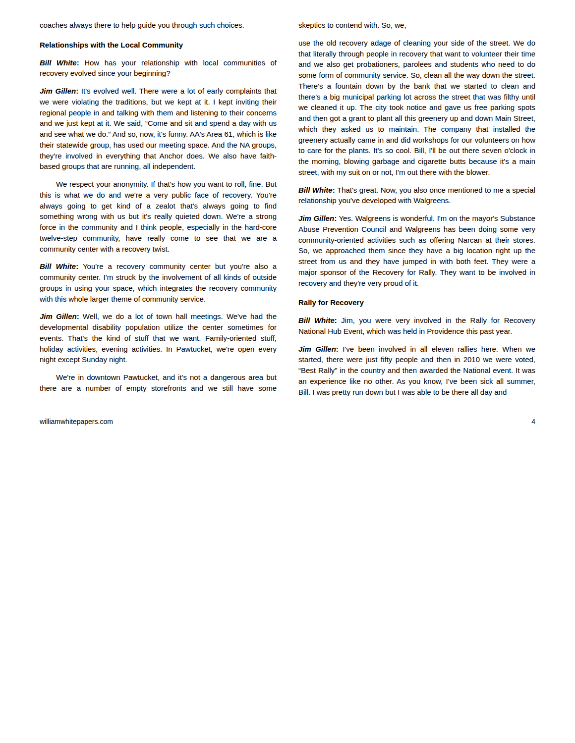coaches always there to help guide you through such choices.
Relationships with the Local Community
Bill White: How has your relationship with local communities of recovery evolved since your beginning?
Jim Gillen: It's evolved well. There were a lot of early complaints that we were violating the traditions, but we kept at it. I kept inviting their regional people in and talking with them and listening to their concerns and we just kept at it. We said, “Come and sit and spend a day with us and see what we do.” And so, now, it's funny. AA's Area 61, which is like their statewide group, has used our meeting space. And the NA groups, they're involved in everything that Anchor does. We also have faith-based groups that are running, all independent.
We respect your anonymity. If that's how you want to roll, fine. But this is what we do and we're a very public face of recovery. You're always going to get kind of a zealot that's always going to find something wrong with us but it's really quieted down. We're a strong force in the community and I think people, especially in the hard-core twelve-step community, have really come to see that we are a community center with a recovery twist.
Bill White: You're a recovery community center but you're also a community center. I'm struck by the involvement of all kinds of outside groups in using your space, which integrates the recovery community with this whole larger theme of community service.
Jim Gillen: Well, we do a lot of town hall meetings. We've had the developmental disability population utilize the center sometimes for events. That's the kind of stuff that we want. Family-oriented stuff, holiday activities, evening activities. In Pawtucket, we're open every night except Sunday night.
We're in downtown Pawtucket, and it's not a dangerous area but there are a number of empty storefronts and we still have some skeptics to contend with. So, we,
use the old recovery adage of cleaning your side of the street. We do that literally through people in recovery that want to volunteer their time and we also get probationers, parolees and students who need to do some form of community service. So, clean all the way down the street. There's a fountain down by the bank that we started to clean and there's a big municipal parking lot across the street that was filthy until we cleaned it up. The city took notice and gave us free parking spots and then got a grant to plant all this greenery up and down Main Street, which they asked us to maintain. The company that installed the greenery actually came in and did workshops for our volunteers on how to care for the plants. It's so cool. Bill, I'll be out there seven o'clock in the morning, blowing garbage and cigarette butts because it's a main street, with my suit on or not, I'm out there with the blower.
Bill White: That's great. Now, you also once mentioned to me a special relationship you've developed with Walgreens.
Jim Gillen: Yes. Walgreens is wonderful. I'm on the mayor's Substance Abuse Prevention Council and Walgreens has been doing some very community-oriented activities such as offering Narcan at their stores. So, we approached them since they have a big location right up the street from us and they have jumped in with both feet. They were a major sponsor of the Recovery for Rally. They want to be involved in recovery and they're very proud of it.
Rally for Recovery
Bill White: Jim, you were very involved in the Rally for Recovery National Hub Event, which was held in Providence this past year.
Jim Gillen: I've been involved in all eleven rallies here. When we started, there were just fifty people and then in 2010 we were voted, “Best Rally” in the country and then awarded the National event. It was an experience like no other. As you know, I've been sick all summer, Bill. I was pretty run down but I was able to be there all day and
williamwhitepapers.com 4